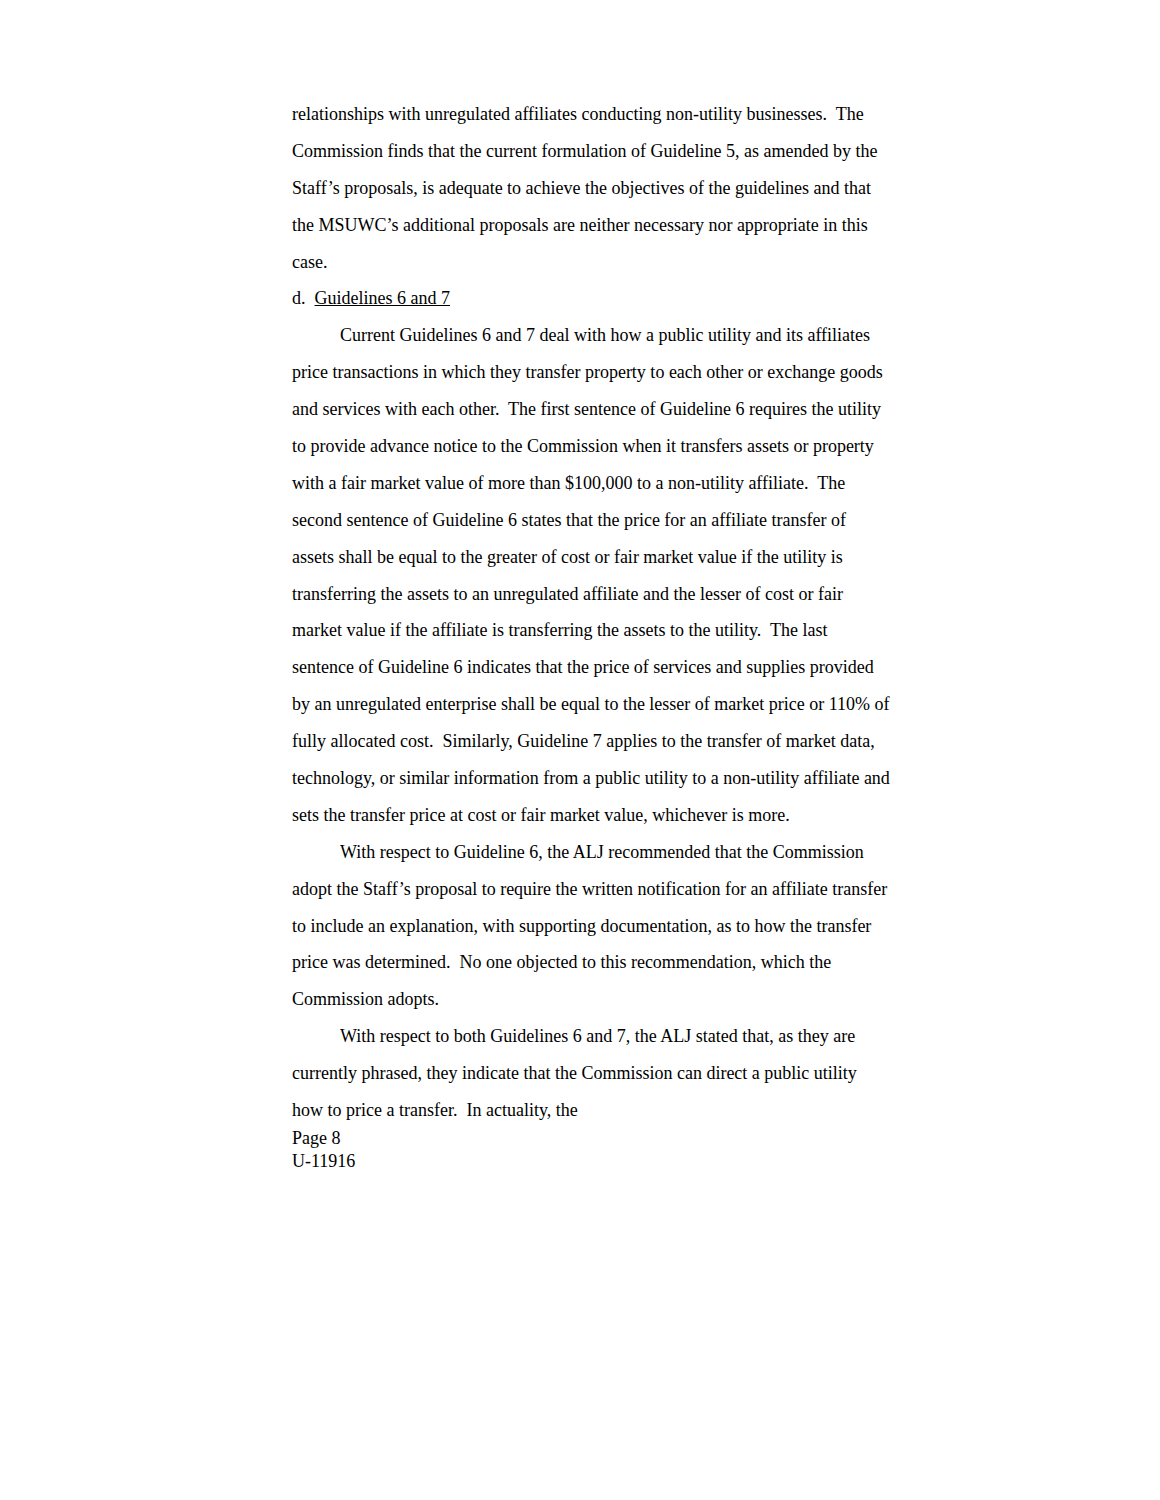relationships with unregulated affiliates conducting non-utility businesses. The Commission finds that the current formulation of Guideline 5, as amended by the Staff’s proposals, is adequate to achieve the objectives of the guidelines and that the MSUWC’s additional proposals are neither necessary nor appropriate in this case.
d. Guidelines 6 and 7
Current Guidelines 6 and 7 deal with how a public utility and its affiliates price transactions in which they transfer property to each other or exchange goods and services with each other. The first sentence of Guideline 6 requires the utility to provide advance notice to the Commission when it transfers assets or property with a fair market value of more than $100,000 to a non-utility affiliate. The second sentence of Guideline 6 states that the price for an affiliate transfer of assets shall be equal to the greater of cost or fair market value if the utility is transferring the assets to an unregulated affiliate and the lesser of cost or fair market value if the affiliate is transferring the assets to the utility. The last sentence of Guideline 6 indicates that the price of services and supplies provided by an unregulated enterprise shall be equal to the lesser of market price or 110% of fully allocated cost. Similarly, Guideline 7 applies to the transfer of market data, technology, or similar information from a public utility to a non-utility affiliate and sets the transfer price at cost or fair market value, whichever is more.
With respect to Guideline 6, the ALJ recommended that the Commission adopt the Staff’s proposal to require the written notification for an affiliate transfer to include an explanation, with supporting documentation, as to how the transfer price was determined. No one objected to this recommendation, which the Commission adopts.
With respect to both Guidelines 6 and 7, the ALJ stated that, as they are currently phrased, they indicate that the Commission can direct a public utility how to price a transfer. In actuality, the
Page 8
U-11916